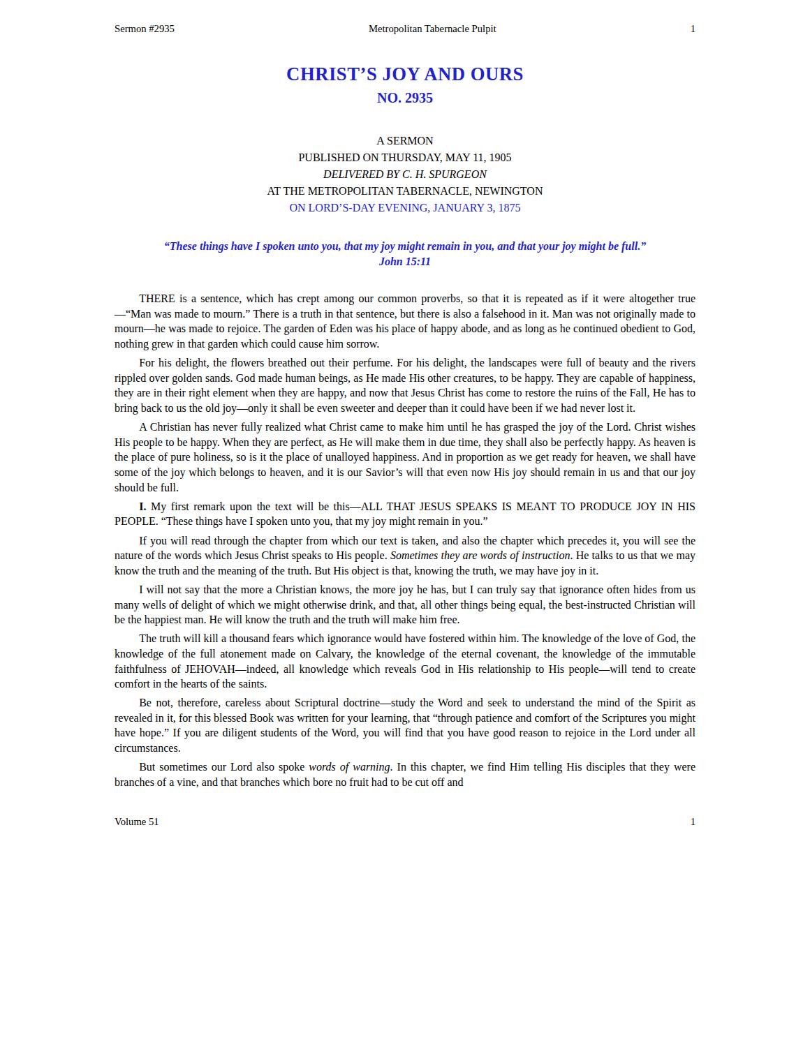Sermon #2935 Metropolitan Tabernacle Pulpit 1
CHRIST’S JOY AND OURS
NO. 2935
A SERMON PUBLISHED ON THURSDAY, MAY 11, 1905 DELIVERED BY C. H. SPURGEON AT THE METROPOLITAN TABERNACLE, NEWINGTON ON LORD’S-DAY EVENING, JANUARY 3, 1875
“These things have I spoken unto you, that my joy might remain in you, and that your joy might be full.” John 15:11
THERE is a sentence, which has crept among our common proverbs, so that it is repeated as if it were altogether true—“Man was made to mourn.” There is a truth in that sentence, but there is also a falsehood in it. Man was not originally made to mourn—he was made to rejoice. The garden of Eden was his place of happy abode, and as long as he continued obedient to God, nothing grew in that garden which could cause him sorrow.
For his delight, the flowers breathed out their perfume. For his delight, the landscapes were full of beauty and the rivers rippled over golden sands. God made human beings, as He made His other creatures, to be happy. They are capable of happiness, they are in their right element when they are happy, and now that Jesus Christ has come to restore the ruins of the Fall, He has to bring back to us the old joy—only it shall be even sweeter and deeper than it could have been if we had never lost it.
A Christian has never fully realized what Christ came to make him until he has grasped the joy of the Lord. Christ wishes His people to be happy. When they are perfect, as He will make them in due time, they shall also be perfectly happy. As heaven is the place of pure holiness, so is it the place of unalloyed happiness. And in proportion as we get ready for heaven, we shall have some of the joy which belongs to heaven, and it is our Savior’s will that even now His joy should remain in us and that our joy should be full.
I. My first remark upon the text will be this—ALL THAT JESUS SPEAKS IS MEANT TO PRODUCE JOY IN HIS PEOPLE. “These things have I spoken unto you, that my joy might remain in you.”
If you will read through the chapter from which our text is taken, and also the chapter which precedes it, you will see the nature of the words which Jesus Christ speaks to His people. Sometimes they are words of instruction. He talks to us that we may know the truth and the meaning of the truth. But His object is that, knowing the truth, we may have joy in it.
I will not say that the more a Christian knows, the more joy he has, but I can truly say that ignorance often hides from us many wells of delight of which we might otherwise drink, and that, all other things being equal, the best-instructed Christian will be the happiest man. He will know the truth and the truth will make him free.
The truth will kill a thousand fears which ignorance would have fostered within him. The knowledge of the love of God, the knowledge of the full atonement made on Calvary, the knowledge of the eternal covenant, the knowledge of the immutable faithfulness of JEHOVAH—indeed, all knowledge which reveals God in His relationship to His people—will tend to create comfort in the hearts of the saints.
Be not, therefore, careless about Scriptural doctrine—study the Word and seek to understand the mind of the Spirit as revealed in it, for this blessed Book was written for your learning, that “through patience and comfort of the Scriptures you might have hope.” If you are diligent students of the Word, you will find that you have good reason to rejoice in the Lord under all circumstances.
But sometimes our Lord also spoke words of warning. In this chapter, we find Him telling His disciples that they were branches of a vine, and that branches which bore no fruit had to be cut off and
Volume 51 1